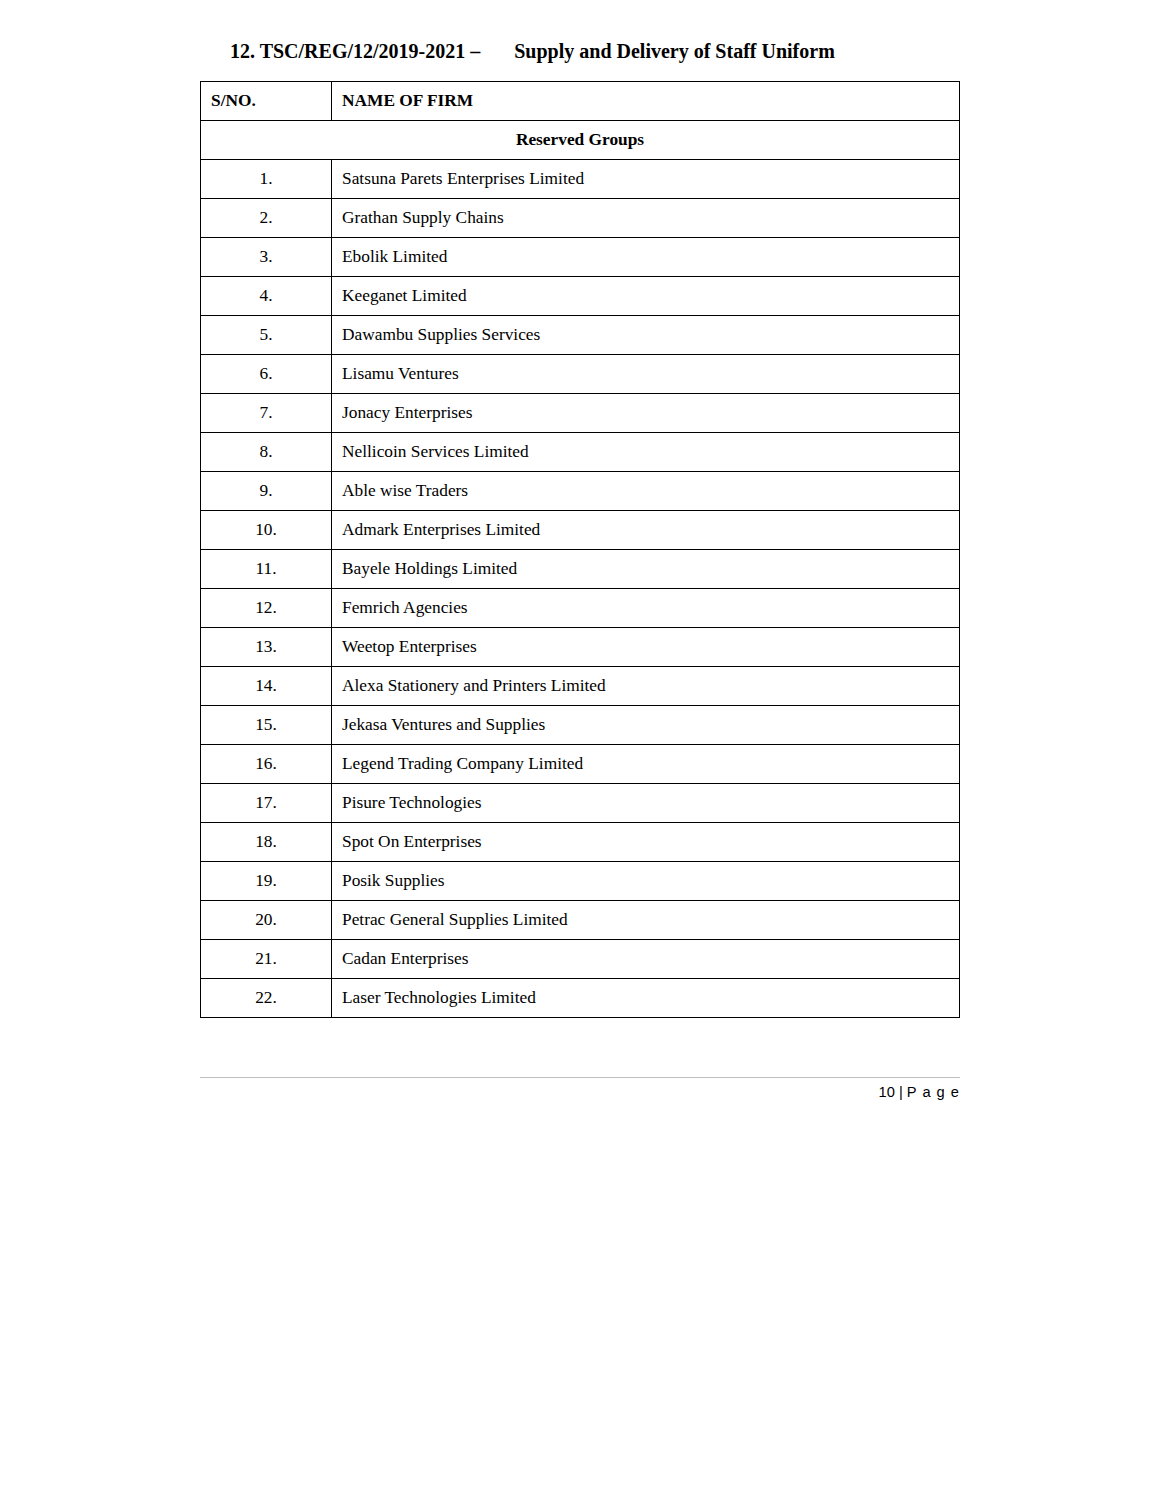12. TSC/REG/12/2019-2021 –Supply and Delivery of Staff Uniform
| S/NO. | NAME OF FIRM |
| --- | --- |
| Reserved Groups |
| 1. | Satsuna Parets Enterprises Limited |
| 2. | Grathan Supply Chains |
| 3. | Ebolik Limited |
| 4. | Keeganet Limited |
| 5. | Dawambu Supplies Services |
| 6. | Lisamu Ventures |
| 7. | Jonacy Enterprises |
| 8. | Nellicoin Services Limited |
| 9. | Able wise Traders |
| 10. | Admark Enterprises Limited |
| 11. | Bayele Holdings Limited |
| 12. | Femrich Agencies |
| 13. | Weetop Enterprises |
| 14. | Alexa Stationery and Printers Limited |
| 15. | Jekasa Ventures and Supplies |
| 16. | Legend Trading Company Limited |
| 17. | Pisure Technologies |
| 18. | Spot On Enterprises |
| 19. | Posik Supplies |
| 20. | Petrac General Supplies Limited |
| 21. | Cadan Enterprises |
| 22. | Laser Technologies Limited |
10 | P a g e